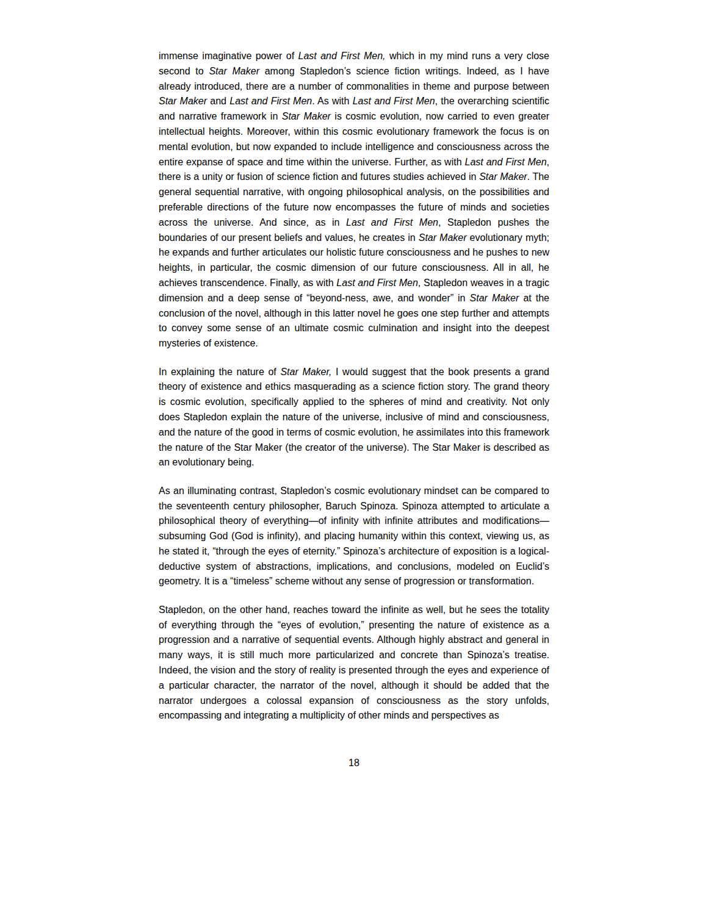immense imaginative power of Last and First Men, which in my mind runs a very close second to Star Maker among Stapledon’s science fiction writings. Indeed, as I have already introduced, there are a number of commonalities in theme and purpose between Star Maker and Last and First Men. As with Last and First Men, the overarching scientific and narrative framework in Star Maker is cosmic evolution, now carried to even greater intellectual heights. Moreover, within this cosmic evolutionary framework the focus is on mental evolution, but now expanded to include intelligence and consciousness across the entire expanse of space and time within the universe. Further, as with Last and First Men, there is a unity or fusion of science fiction and futures studies achieved in Star Maker. The general sequential narrative, with ongoing philosophical analysis, on the possibilities and preferable directions of the future now encompasses the future of minds and societies across the universe. And since, as in Last and First Men, Stapledon pushes the boundaries of our present beliefs and values, he creates in Star Maker evolutionary myth; he expands and further articulates our holistic future consciousness and he pushes to new heights, in particular, the cosmic dimension of our future consciousness. All in all, he achieves transcendence. Finally, as with Last and First Men, Stapledon weaves in a tragic dimension and a deep sense of “beyond-ness, awe, and wonder” in Star Maker at the conclusion of the novel, although in this latter novel he goes one step further and attempts to convey some sense of an ultimate cosmic culmination and insight into the deepest mysteries of existence.
In explaining the nature of Star Maker, I would suggest that the book presents a grand theory of existence and ethics masquerading as a science fiction story. The grand theory is cosmic evolution, specifically applied to the spheres of mind and creativity. Not only does Stapledon explain the nature of the universe, inclusive of mind and consciousness, and the nature of the good in terms of cosmic evolution, he assimilates into this framework the nature of the Star Maker (the creator of the universe). The Star Maker is described as an evolutionary being.
As an illuminating contrast, Stapledon’s cosmic evolutionary mindset can be compared to the seventeenth century philosopher, Baruch Spinoza. Spinoza attempted to articulate a philosophical theory of everything—of infinity with infinite attributes and modifications—subsuming God (God is infinity), and placing humanity within this context, viewing us, as he stated it, “through the eyes of eternity.” Spinoza’s architecture of exposition is a logical-deductive system of abstractions, implications, and conclusions, modeled on Euclid’s geometry. It is a “timeless” scheme without any sense of progression or transformation.
Stapledon, on the other hand, reaches toward the infinite as well, but he sees the totality of everything through the “eyes of evolution,” presenting the nature of existence as a progression and a narrative of sequential events. Although highly abstract and general in many ways, it is still much more particularized and concrete than Spinoza’s treatise. Indeed, the vision and the story of reality is presented through the eyes and experience of a particular character, the narrator of the novel, although it should be added that the narrator undergoes a colossal expansion of consciousness as the story unfolds, encompassing and integrating a multiplicity of other minds and perspectives as
18